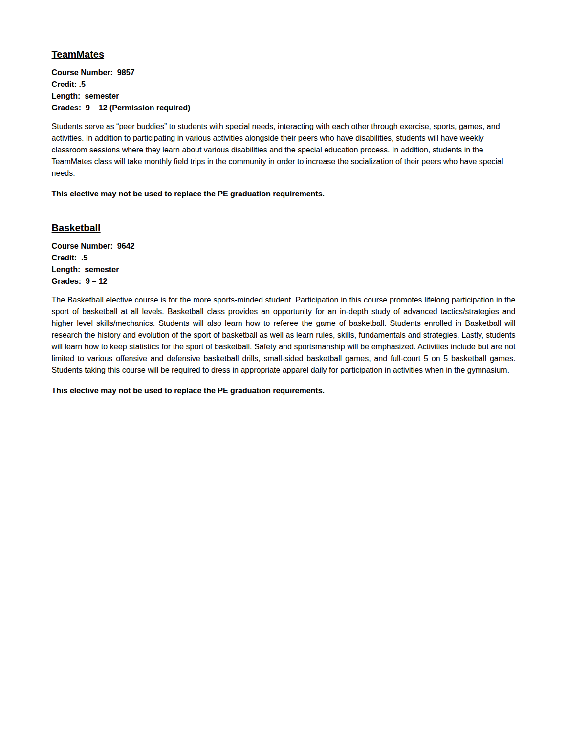TeamMates
Course Number: 9857
Credit: .5
Length: semester
Grades: 9 – 12 (Permission required)
Students serve as “peer buddies” to students with special needs, interacting with each other through exercise, sports, games, and activities. In addition to participating in various activities alongside their peers who have disabilities, students will have weekly classroom sessions where they learn about various disabilities and the special education process. In addition, students in the TeamMates class will take monthly field trips in the community in order to increase the socialization of their peers who have special needs.
This elective may not be used to replace the PE graduation requirements.
Basketball
Course Number: 9642
Credit: .5
Length: semester
Grades: 9 – 12
The Basketball elective course is for the more sports-minded student. Participation in this course promotes lifelong participation in the sport of basketball at all levels. Basketball class provides an opportunity for an in-depth study of advanced tactics/strategies and higher level skills/mechanics. Students will also learn how to referee the game of basketball. Students enrolled in Basketball will research the history and evolution of the sport of basketball as well as learn rules, skills, fundamentals and strategies. Lastly, students will learn how to keep statistics for the sport of basketball. Safety and sportsmanship will be emphasized. Activities include but are not limited to various offensive and defensive basketball drills, small-sided basketball games, and full-court 5 on 5 basketball games. Students taking this course will be required to dress in appropriate apparel daily for participation in activities when in the gymnasium.
This elective may not be used to replace the PE graduation requirements.